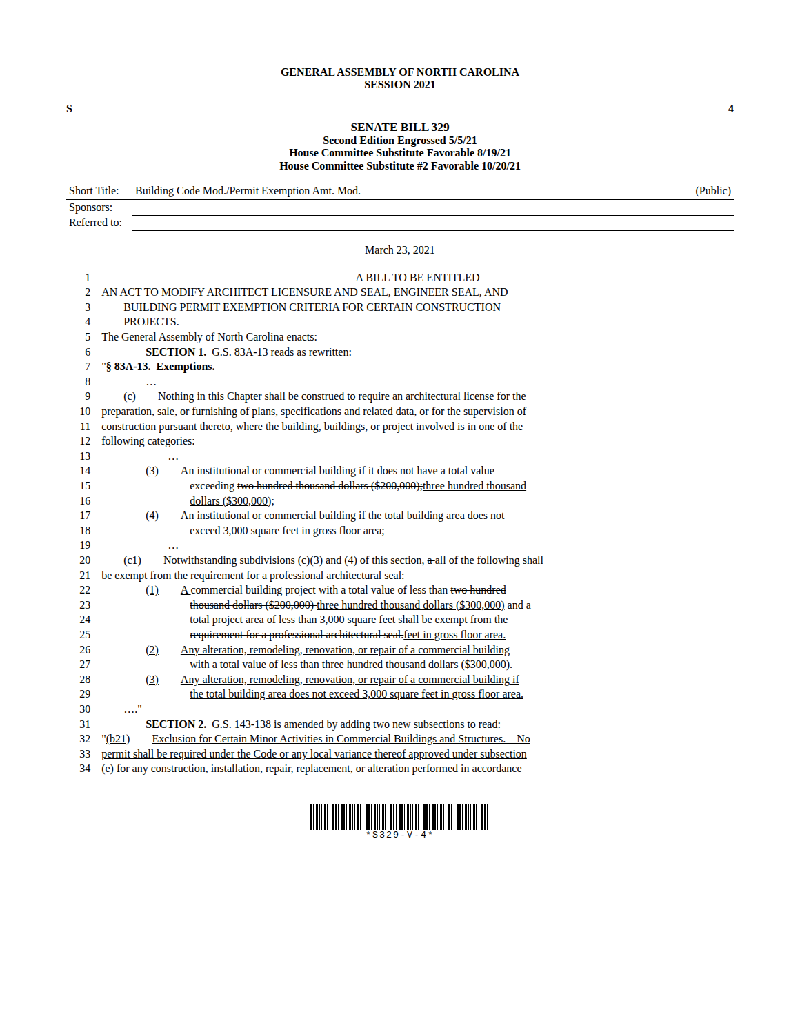GENERAL ASSEMBLY OF NORTH CAROLINA
SESSION 2021
S 4
SENATE BILL 329
Second Edition Engrossed 5/5/21
House Committee Substitute Favorable 8/19/21
House Committee Substitute #2 Favorable 10/20/21
| Short Title: | Building Code Mod./Permit Exemption Amt. Mod. | (Public) |
| Sponsors: | |
| Referred to: | |
March 23, 2021
A BILL TO BE ENTITLED
AN ACT TO MODIFY ARCHITECT LICENSURE AND SEAL, ENGINEER SEAL, AND
BUILDING PERMIT EXEMPTION CRITERIA FOR CERTAIN CONSTRUCTION
PROJECTS.
The General Assembly of North Carolina enacts:
SECTION 1. G.S. 83A-13 reads as rewritten:
"§ 83A-13. Exemptions.
…
(c) Nothing in this Chapter shall be construed to require an architectural license for the
preparation, sale, or furnishing of plans, specifications and related data, or for the supervision of
construction pursuant thereto, where the building, buildings, or project involved is in one of the
following categories:
…
(3) An institutional or commercial building if it does not have a total value
exceeding two hundred thousand dollars ($200,000); three hundred thousand
dollars ($300,000);
(4) An institutional or commercial building if the total building area does not
exceed 3,000 square feet in gross floor area;
…
(c1) Notwithstanding subdivisions (c)(3) and (4) of this section, a all of the following shall
be exempt from the requirement for a professional architectural seal:
(1) A commercial building project with a total value of less than two hundred
thousand dollars ($200,000) three hundred thousand dollars ($300,000) and a
total project area of less than 3,000 square feet shall be exempt from the
requirement for a professional architectural seal. feet in gross floor area.
(2) Any alteration, remodeling, renovation, or repair of a commercial building
with a total value of less than three hundred thousand dollars ($300,000).
(3) Any alteration, remodeling, renovation, or repair of a commercial building if
the total building area does not exceed 3,000 square feet in gross floor area.
…."
SECTION 2. G.S. 143-138 is amended by adding two new subsections to read:
"(b21) Exclusion for Certain Minor Activities in Commercial Buildings and Structures. – No
permit shall be required under the Code or any local variance thereof approved under subsection
(e) for any construction, installation, repair, replacement, or alteration performed in accordance
*S329-V-4*